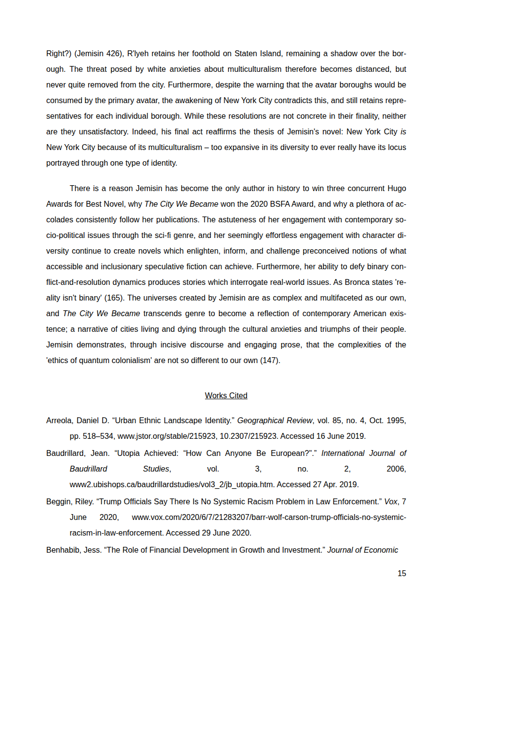Right?) (Jemisin 426), R'lyeh retains her foothold on Staten Island, remaining a shadow over the borough. The threat posed by white anxieties about multiculturalism therefore becomes distanced, but never quite removed from the city. Furthermore, despite the warning that the avatar boroughs would be consumed by the primary avatar, the awakening of New York City contradicts this, and still retains representatives for each individual borough. While these resolutions are not concrete in their finality, neither are they unsatisfactory. Indeed, his final act reaffirms the thesis of Jemisin's novel: New York City is New York City because of its multiculturalism – too expansive in its diversity to ever really have its locus portrayed through one type of identity.
There is a reason Jemisin has become the only author in history to win three concurrent Hugo Awards for Best Novel, why The City We Became won the 2020 BSFA Award, and why a plethora of accolades consistently follow her publications. The astuteness of her engagement with contemporary socio-political issues through the sci-fi genre, and her seemingly effortless engagement with character diversity continue to create novels which enlighten, inform, and challenge preconceived notions of what accessible and inclusionary speculative fiction can achieve. Furthermore, her ability to defy binary conflict-and-resolution dynamics produces stories which interrogate real-world issues. As Bronca states 'reality isn't binary' (165). The universes created by Jemisin are as complex and multifaceted as our own, and The City We Became transcends genre to become a reflection of contemporary American existence; a narrative of cities living and dying through the cultural anxieties and triumphs of their people. Jemisin demonstrates, through incisive discourse and engaging prose, that the complexities of the 'ethics of quantum colonialism' are not so different to our own (147).
Works Cited
Arreola, Daniel D. “Urban Ethnic Landscape Identity.” Geographical Review, vol. 85, no. 4, Oct. 1995, pp. 518–534, www.jstor.org/stable/215923, 10.2307/215923. Accessed 16 June 2019.
Baudrillard, Jean. “Utopia Achieved: “How Can Anyone Be European?".” International Journal of Baudrillard Studies, vol. 3, no. 2, 2006, www2.ubishops.ca/baudrillardstudies/vol3_2/jb_utopia.htm. Accessed 27 Apr. 2019.
Beggin, Riley. “Trump Officials Say There Is No Systemic Racism Problem in Law Enforcement.” Vox, 7 June 2020, www.vox.com/2020/6/7/21283207/barr-wolf-carson-trump-officials-no-systemic-racism-in-law-enforcement. Accessed 29 June 2020.
Benhabib, Jess. “The Role of Financial Development in Growth and Investment.” Journal of Economic
15